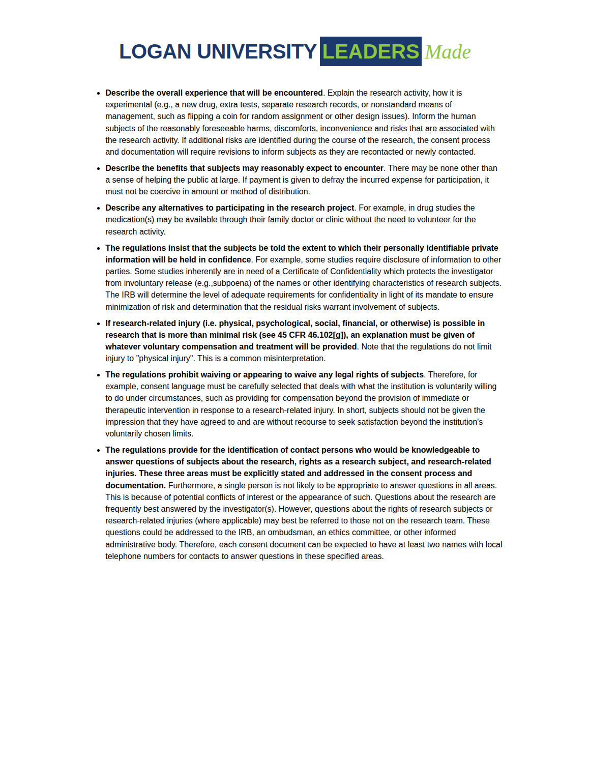Logan University Leaders Made
Describe the overall experience that will be encountered. Explain the research activity, how it is experimental (e.g., a new drug, extra tests, separate research records, or nonstandard means of management, such as flipping a coin for random assignment or other design issues). Inform the human subjects of the reasonably foreseeable harms, discomforts, inconvenience and risks that are associated with the research activity. If additional risks are identified during the course of the research, the consent process and documentation will require revisions to inform subjects as they are recontacted or newly contacted.
Describe the benefits that subjects may reasonably expect to encounter. There may be none other than a sense of helping the public at large. If payment is given to defray the incurred expense for participation, it must not be coercive in amount or method of distribution.
Describe any alternatives to participating in the research project. For example, in drug studies the medication(s) may be available through their family doctor or clinic without the need to volunteer for the research activity.
The regulations insist that the subjects be told the extent to which their personally identifiable private information will be held in confidence. For example, some studies require disclosure of information to other parties. Some studies inherently are in need of a Certificate of Confidentiality which protects the investigator from involuntary release (e.g.,subpoena) of the names or other identifying characteristics of research subjects. The IRB will determine the level of adequate requirements for confidentiality in light of its mandate to ensure minimization of risk and determination that the residual risks warrant involvement of subjects.
If research-related injury (i.e. physical, psychological, social, financial, or otherwise) is possible in research that is more than minimal risk (see 45 CFR 46.102[g]), an explanation must be given of whatever voluntary compensation and treatment will be provided. Note that the regulations do not limit injury to "physical injury". This is a common misinterpretation.
The regulations prohibit waiving or appearing to waive any legal rights of subjects. Therefore, for example, consent language must be carefully selected that deals with what the institution is voluntarily willing to do under circumstances, such as providing for compensation beyond the provision of immediate or therapeutic intervention in response to a research-related injury. In short, subjects should not be given the impression that they have agreed to and are without recourse to seek satisfaction beyond the institution's voluntarily chosen limits.
The regulations provide for the identification of contact persons who would be knowledgeable to answer questions of subjects about the research, rights as a research subject, and research-related injuries. These three areas must be explicitly stated and addressed in the consent process and documentation. Furthermore, a single person is not likely to be appropriate to answer questions in all areas. This is because of potential conflicts of interest or the appearance of such. Questions about the research are frequently best answered by the investigator(s). However, questions about the rights of research subjects or research-related injuries (where applicable) may best be referred to those not on the research team. These questions could be addressed to the IRB, an ombudsman, an ethics committee, or other informed administrative body. Therefore, each consent document can be expected to have at least two names with local telephone numbers for contacts to answer questions in these specified areas.